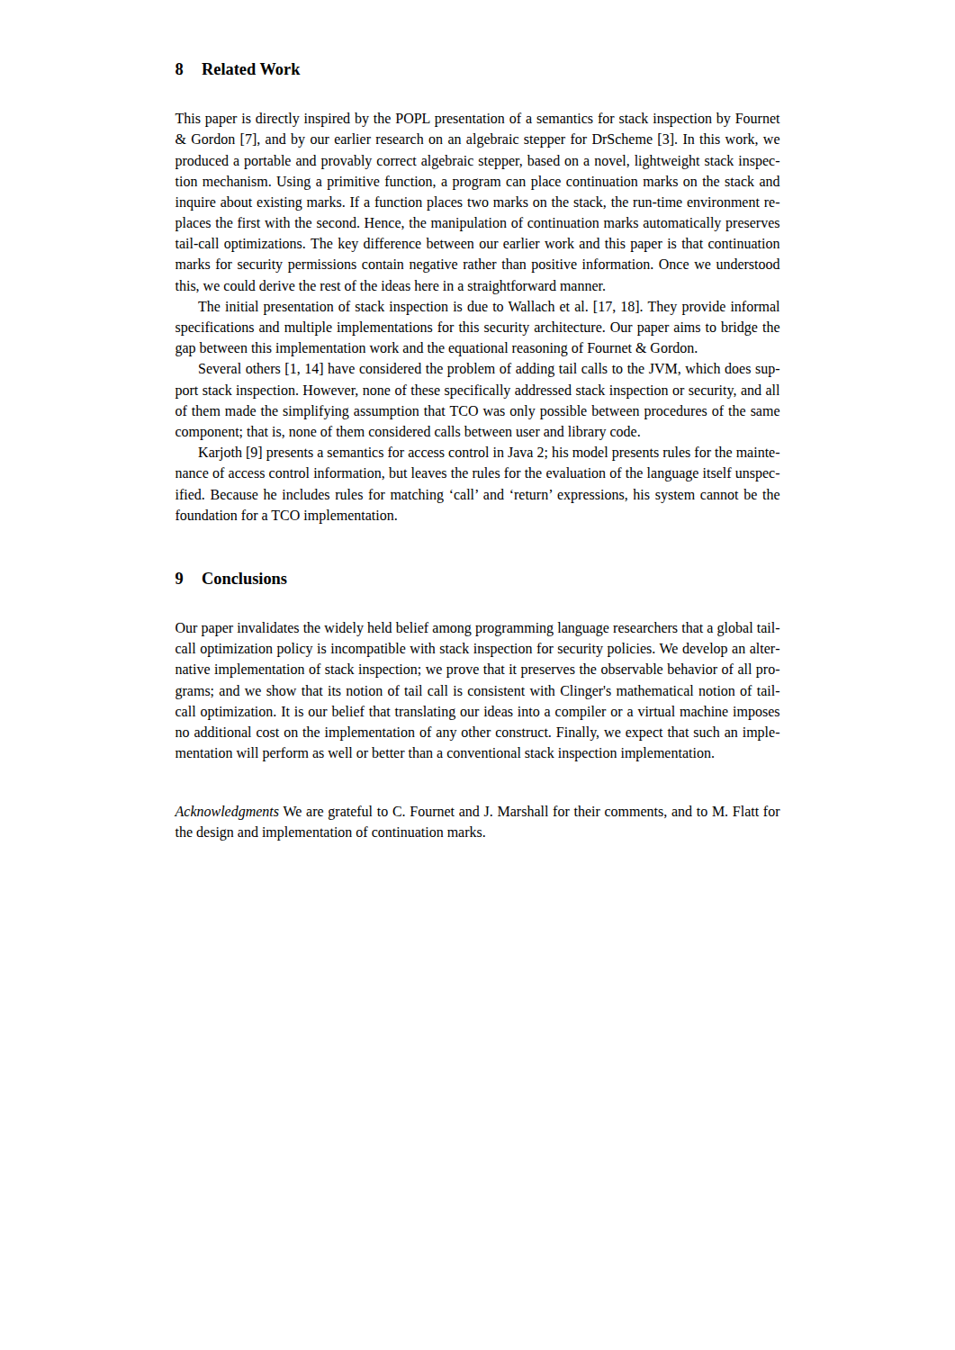8 Related Work
This paper is directly inspired by the POPL presentation of a semantics for stack inspection by Fournet & Gordon [7], and by our earlier research on an algebraic stepper for DrScheme [3]. In this work, we produced a portable and provably correct algebraic stepper, based on a novel, lightweight stack inspection mechanism. Using a primitive function, a program can place continuation marks on the stack and inquire about existing marks. If a function places two marks on the stack, the run-time environment replaces the first with the second. Hence, the manipulation of continuation marks automatically preserves tail-call optimizations. The key difference between our earlier work and this paper is that continuation marks for security permissions contain negative rather than positive information. Once we understood this, we could derive the rest of the ideas here in a straightforward manner.
The initial presentation of stack inspection is due to Wallach et al. [17, 18]. They provide informal specifications and multiple implementations for this security architecture. Our paper aims to bridge the gap between this implementation work and the equational reasoning of Fournet & Gordon.
Several others [1, 14] have considered the problem of adding tail calls to the JVM, which does support stack inspection. However, none of these specifically addressed stack inspection or security, and all of them made the simplifying assumption that TCO was only possible between procedures of the same component; that is, none of them considered calls between user and library code.
Karjoth [9] presents a semantics for access control in Java 2; his model presents rules for the maintenance of access control information, but leaves the rules for the evaluation of the language itself unspecified. Because he includes rules for matching ‘call’ and ‘return’ expressions, his system cannot be the foundation for a TCO implementation.
9 Conclusions
Our paper invalidates the widely held belief among programming language researchers that a global tail-call optimization policy is incompatible with stack inspection for security policies. We develop an alternative implementation of stack inspection; we prove that it preserves the observable behavior of all programs; and we show that its notion of tail call is consistent with Clinger's mathematical notion of tail-call optimization. It is our belief that translating our ideas into a compiler or a virtual machine imposes no additional cost on the implementation of any other construct. Finally, we expect that such an implementation will perform as well or better than a conventional stack inspection implementation.
Acknowledgments We are grateful to C. Fournet and J. Marshall for their comments, and to M. Flatt for the design and implementation of continuation marks.